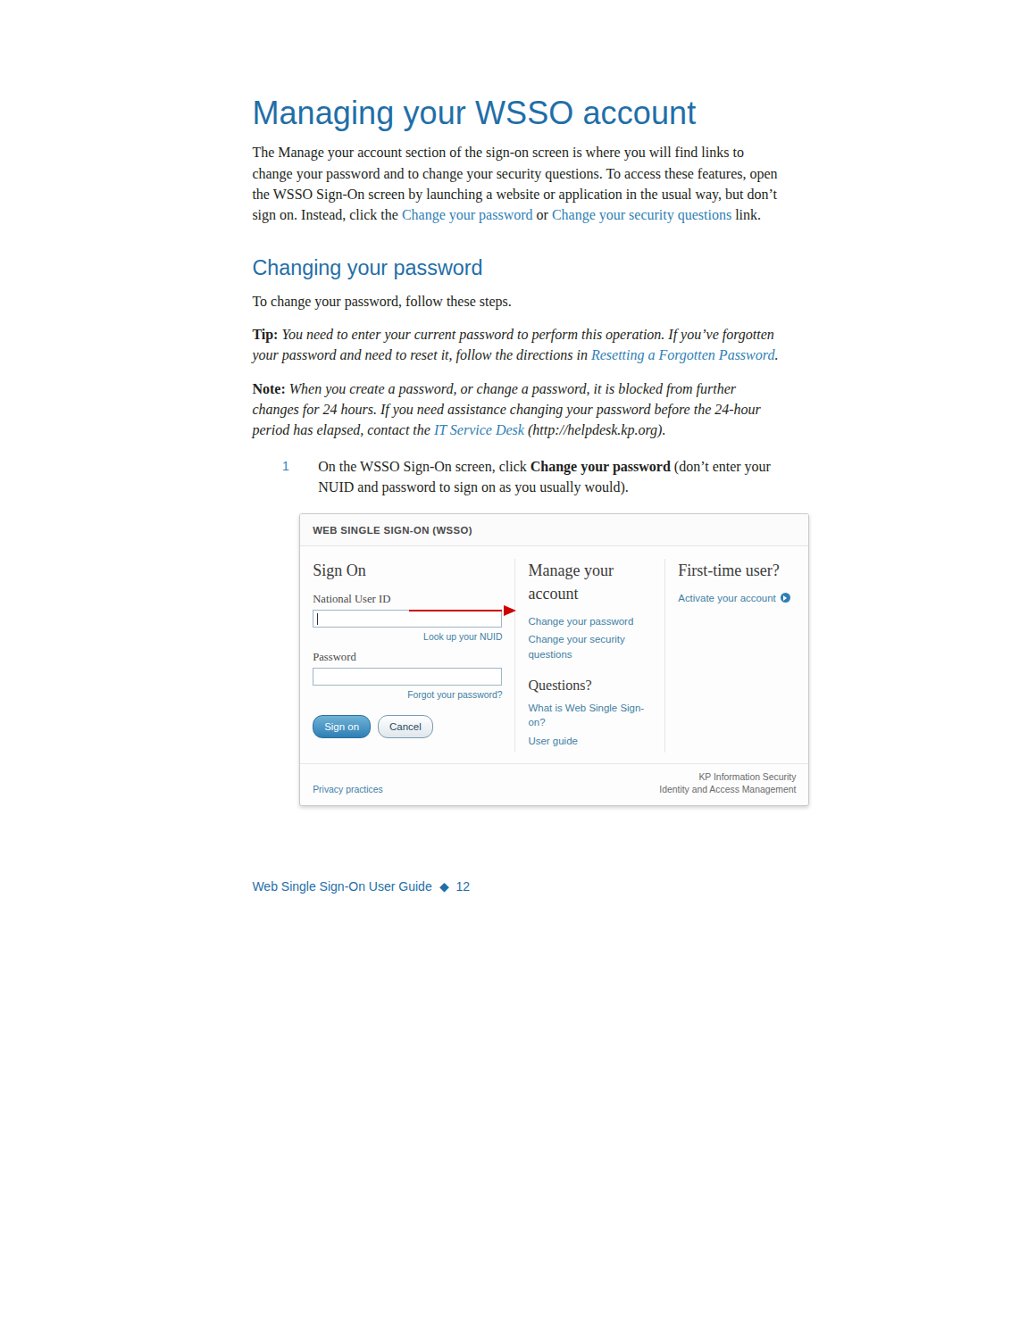Managing your WSSO account
The Manage your account section of the sign-on screen is where you will find links to change your password and to change your security questions. To access these features, open the WSSO Sign-On screen by launching a website or application in the usual way, but don’t sign on. Instead, click the Change your password or Change your security questions link.
Changing your password
To change your password, follow these steps.
Tip: You need to enter your current password to perform this operation. If you’ve forgotten your password and need to reset it, follow the directions in Resetting a Forgotten Password.
Note: When you create a password, or change a password, it is blocked from further changes for 24 hours. If you need assistance changing your password before the 24-hour period has elapsed, contact the IT Service Desk (http://helpdesk.kp.org).
On the WSSO Sign-On screen, click Change your password (don’t enter your NUID and password to sign on as you usually would).
WEB SINGLE SIGN-ON (WSSO)
Sign On
National User ID
Look up your NUID
Password
Forgot your password?
Sign on Cancel
Manage your account
Change your password
Change your security questions
Questions?
What is Web Single Sign-on?
User guide
First-time user?
Activate your account
Privacy practices
KP Information Security
Identity and Access Management
Web Single Sign-On User Guide ◆ 12